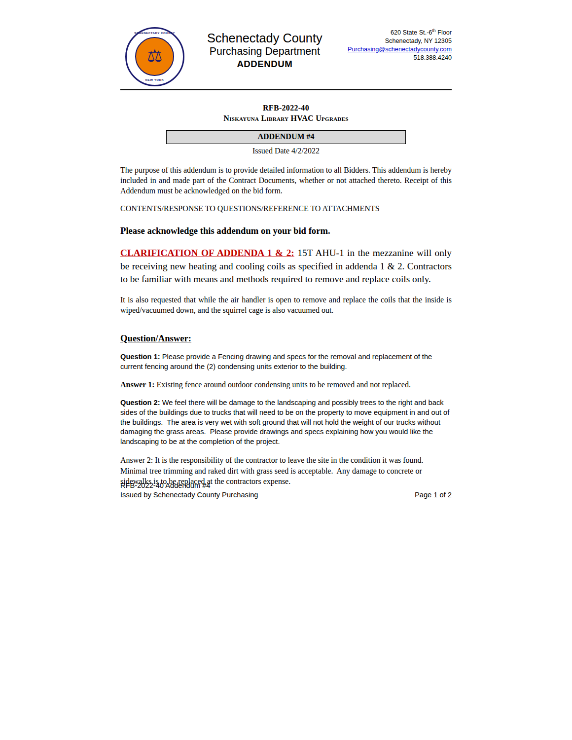SCHENECTADY COUNTY
⚖
NEW YORK
Schenectady County
Purchasing Department
ADDENDUM
620 State St.-6th Floor
Schenectady, NY 12305
Purchasing@schenectadycounty.com
518.388.4240
RFB-2022-40
Niskayuna Library HVAC Upgrades
ADDENDUM #4
Issued Date 4/2/2022
The purpose of this addendum is to provide detailed information to all Bidders. This addendum is hereby included in and made part of the Contract Documents, whether or not attached thereto. Receipt of this Addendum must be acknowledged on the bid form.
CONTENTS/RESPONSE TO QUESTIONS/REFERENCE TO ATTACHMENTS
Please acknowledge this addendum on your bid form.
CLARIFICATION OF ADDENDA 1 & 2: 15T AHU-1 in the mezzanine will only be receiving new heating and cooling coils as specified in addenda 1 & 2. Contractors to be familiar with means and methods required to remove and replace coils only.
It is also requested that while the air handler is open to remove and replace the coils that the inside is wiped/vacuumed down, and the squirrel cage is also vacuumed out.
Question/Answer:
Question 1: Please provide a Fencing drawing and specs for the removal and replacement of the current fencing around the (2) condensing units exterior to the building.
Answer 1: Existing fence around outdoor condensing units to be removed and not replaced.
Question 2: We feel there will be damage to the landscaping and possibly trees to the right and back sides of the buildings due to trucks that will need to be on the property to move equipment in and out of the buildings. The area is very wet with soft ground that will not hold the weight of our trucks without damaging the grass areas. Please provide drawings and specs explaining how you would like the landscaping to be at the completion of the project.
Answer 2: It is the responsibility of the contractor to leave the site in the condition it was found.
Minimal tree trimming and raked dirt with grass seed is acceptable. Any damage to concrete or sidewalks is to be replaced at the contractors expense.
RFB-2022-40 Addendum #4
Issued by Schenectady County Purchasing
Page 1 of 2